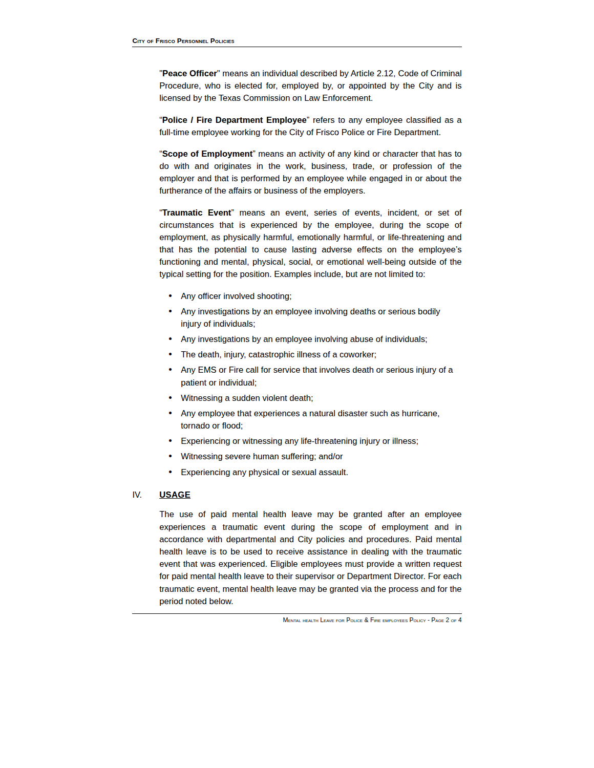City of Frisco Personnel Policies
"Peace Officer" means an individual described by Article 2.12, Code of Criminal Procedure, who is elected for, employed by, or appointed by the City and is licensed by the Texas Commission on Law Enforcement.
“Police / Fire Department Employee” refers to any employee classified as a full-time employee working for the City of Frisco Police or Fire Department.
“Scope of Employment” means an activity of any kind or character that has to do with and originates in the work, business, trade, or profession of the employer and that is performed by an employee while engaged in or about the furtherance of the affairs or business of the employers.
“Traumatic Event” means an event, series of events, incident, or set of circumstances that is experienced by the employee, during the scope of employment, as physically harmful, emotionally harmful, or life-threatening and that has the potential to cause lasting adverse effects on the employee’s functioning and mental, physical, social, or emotional well-being outside of the typical setting for the position. Examples include, but are not limited to:
Any officer involved shooting;
Any investigations by an employee involving deaths or serious bodily injury of individuals;
Any investigations by an employee involving abuse of individuals;
The death, injury, catastrophic illness of a coworker;
Any EMS or Fire call for service that involves death or serious injury of a patient or individual;
Witnessing a sudden violent death;
Any employee that experiences a natural disaster such as hurricane, tornado or flood;
Experiencing or witnessing any life-threatening injury or illness;
Witnessing severe human suffering; and/or
Experiencing any physical or sexual assault.
IV.
USAGE
The use of paid mental health leave may be granted after an employee experiences a traumatic event during the scope of employment and in accordance with departmental and City policies and procedures. Paid mental health leave is to be used to receive assistance in dealing with the traumatic event that was experienced. Eligible employees must provide a written request for paid mental health leave to their supervisor or Department Director. For each traumatic event, mental health leave may be granted via the process and for the period noted below.
Mental health Leave for Police & Fire employees Policy - Page 2 of 4